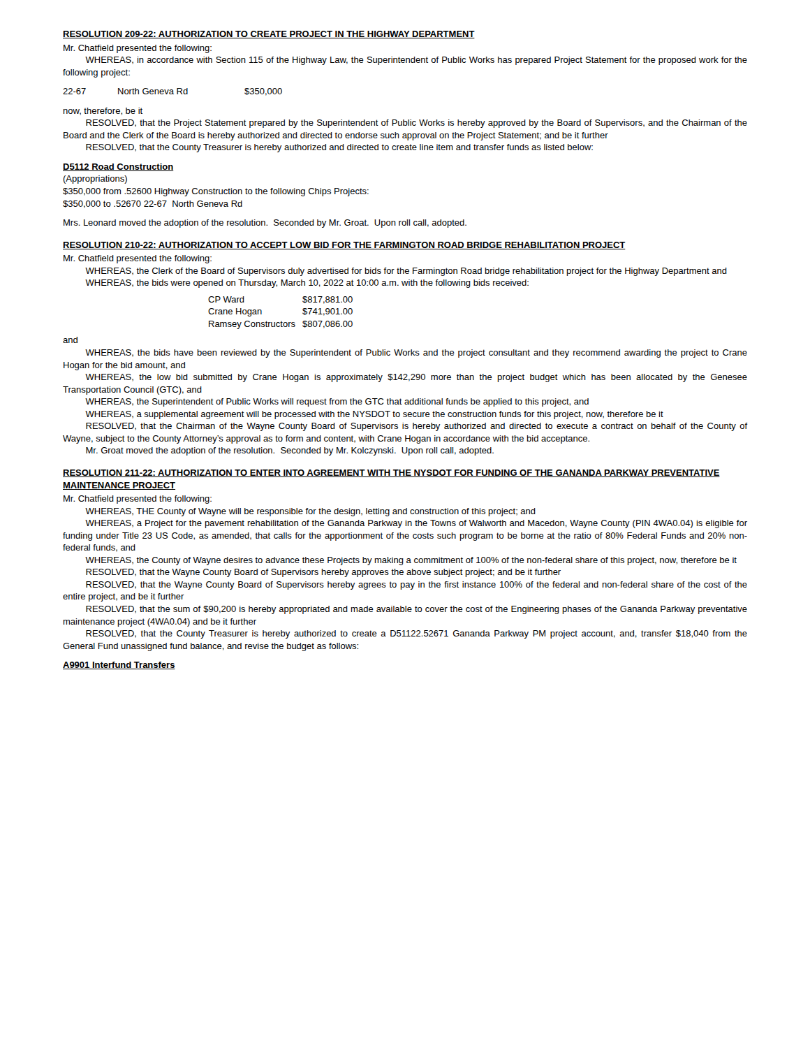RESOLUTION 209-22: AUTHORIZATION TO CREATE PROJECT IN THE HIGHWAY DEPARTMENT
Mr. Chatfield presented the following:
WHEREAS, in accordance with Section 115 of the Highway Law, the Superintendent of Public Works has prepared Project Statement for the proposed work for the following project:
22-67 North Geneva Rd$350,000
now, therefore, be it
RESOLVED, that the Project Statement prepared by the Superintendent of Public Works is hereby approved by the Board of Supervisors, and the Chairman of the Board and the Clerk of the Board is hereby authorized and directed to endorse such approval on the Project Statement; and be it further
RESOLVED, that the County Treasurer is hereby authorized and directed to create line item and transfer funds as listed below:
D5112 Road Construction
(Appropriations)
$350,000 from .52600 Highway Construction to the following Chips Projects:
$350,000 to .52670 22-67 North Geneva Rd
Mrs. Leonard moved the adoption of the resolution. Seconded by Mr. Groat. Upon roll call, adopted.
RESOLUTION 210-22: AUTHORIZATION TO ACCEPT LOW BID FOR THE FARMINGTON ROAD BRIDGE REHABILITATION PROJECT
Mr. Chatfield presented the following:
WHEREAS, the Clerk of the Board of Supervisors duly advertised for bids for the Farmington Road bridge rehabilitation project for the Highway Department and
WHEREAS, the bids were opened on Thursday, March 10, 2022 at 10:00 a.m. with the following bids received:
| CP Ward | $817,881.00 |
| Crane Hogan | $741,901.00 |
| Ramsey Constructors | $807,086.00 |
and
WHEREAS, the bids have been reviewed by the Superintendent of Public Works and the project consultant and they recommend awarding the project to Crane Hogan for the bid amount, and
WHEREAS, the low bid submitted by Crane Hogan is approximately $142,290 more than the project budget which has been allocated by the Genesee Transportation Council (GTC), and
WHEREAS, the Superintendent of Public Works will request from the GTC that additional funds be applied to this project, and
WHEREAS, a supplemental agreement will be processed with the NYSDOT to secure the construction funds for this project, now, therefore be it
RESOLVED, that the Chairman of the Wayne County Board of Supervisors is hereby authorized and directed to execute a contract on behalf of the County of Wayne, subject to the County Attorney’s approval as to form and content, with Crane Hogan in accordance with the bid acceptance.
Mr. Groat moved the adoption of the resolution. Seconded by Mr. Kolczynski. Upon roll call, adopted.
RESOLUTION 211-22: AUTHORIZATION TO ENTER INTO AGREEMENT WITH THE NYSDOT FOR FUNDING OF THE GANANDA PARKWAY PREVENTATIVE MAINTENANCE PROJECT
Mr. Chatfield presented the following:
WHEREAS, THE County of Wayne will be responsible for the design, letting and construction of this project; and
WHEREAS, a Project for the pavement rehabilitation of the Gananda Parkway in the Towns of Walworth and Macedon, Wayne County (PIN 4WA0.04) is eligible for funding under Title 23 US Code, as amended, that calls for the apportionment of the costs such program to be borne at the ratio of 80% Federal Funds and 20% non-federal funds, and
WHEREAS, the County of Wayne desires to advance these Projects by making a commitment of 100% of the non-federal share of this project, now, therefore be it
RESOLVED, that the Wayne County Board of Supervisors hereby approves the above subject project; and be it further
RESOLVED, that the Wayne County Board of Supervisors hereby agrees to pay in the first instance 100% of the federal and non-federal share of the cost of the entire project, and be it further
RESOLVED, that the sum of $90,200 is hereby appropriated and made available to cover the cost of the Engineering phases of the Gananda Parkway preventative maintenance project (4WA0.04) and be it further
RESOLVED, that the County Treasurer is hereby authorized to create a D51122.52671 Gananda Parkway PM project account, and, transfer $18,040 from the General Fund unassigned fund balance, and revise the budget as follows:
A9901 Interfund Transfers